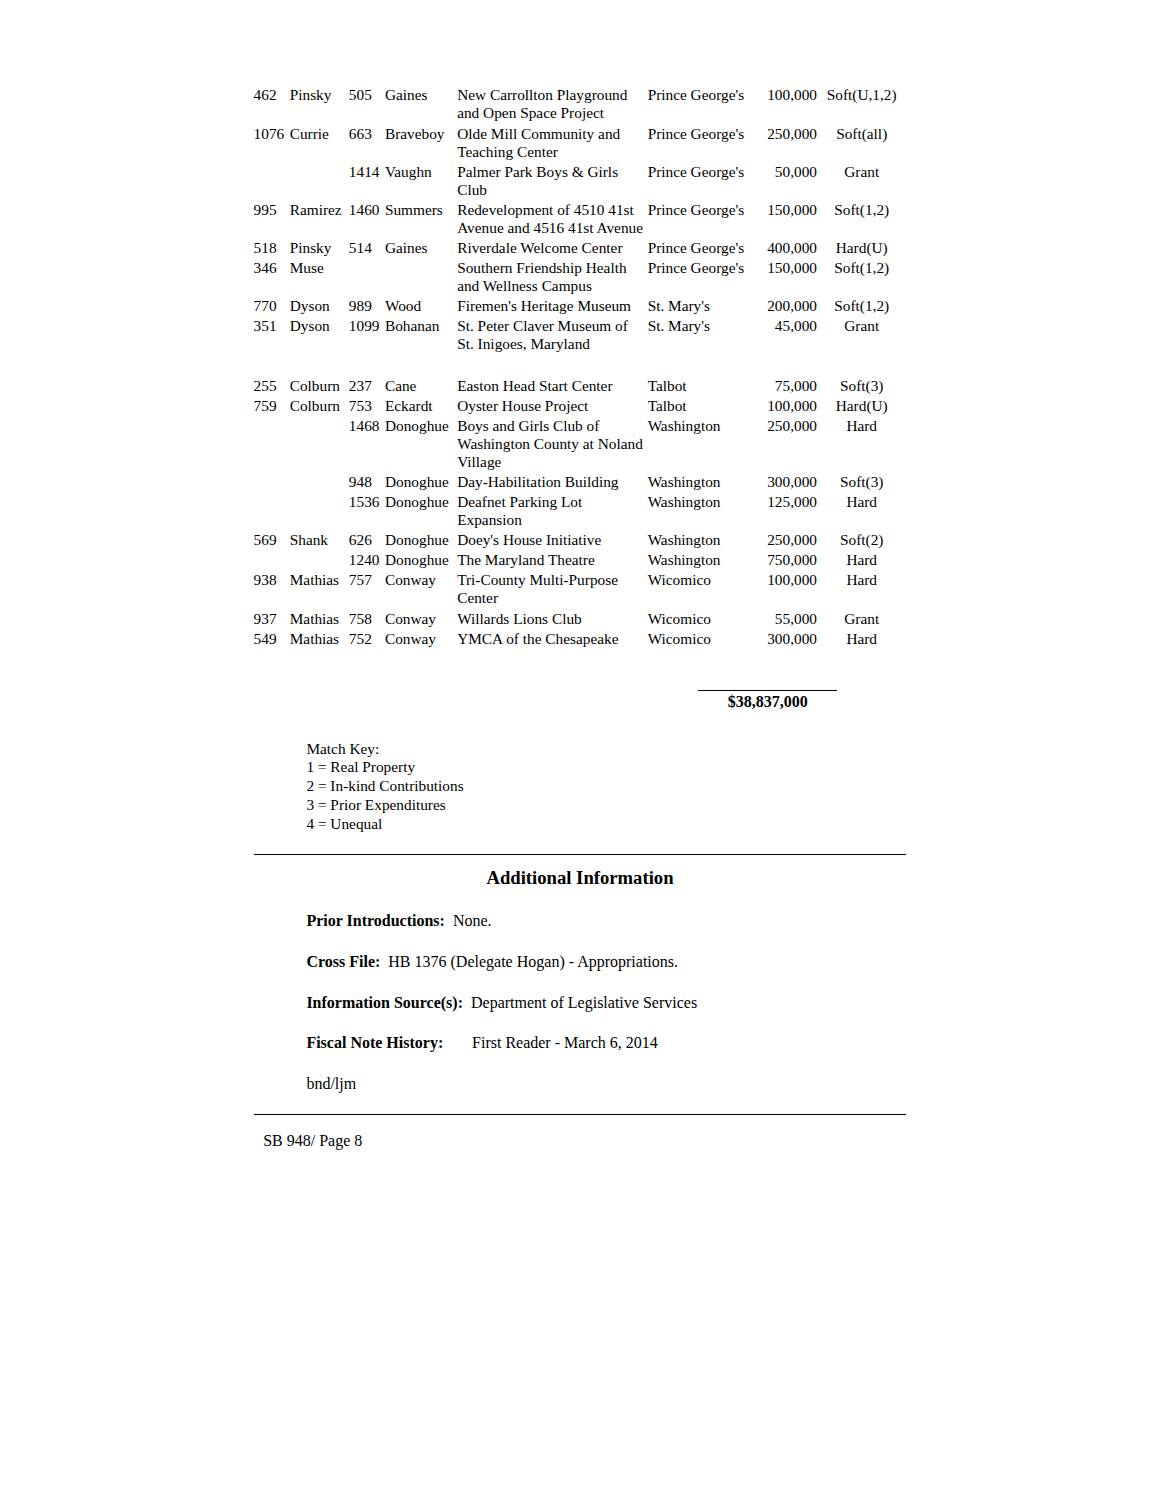| 462 | Pinsky | 505 | Gaines | New Carrollton Playground and Open Space Project | Prince George's | 100,000 | Soft(U,1,2) |
| 1076 | Currie | 663 | Braveboy | Olde Mill Community and Teaching Center | Prince George's | 250,000 | Soft(all) |
| | | 1414 | Vaughn | Palmer Park Boys & Girls Club | Prince George's | 50,000 | Grant |
| 995 | Ramirez | 1460 | Summers | Redevelopment of 4510 41st Avenue and 4516 41st Avenue | Prince George's | 150,000 | Soft(1,2) |
| 518 | Pinsky | 514 | Gaines | Riverdale Welcome Center | Prince George's | 400,000 | Hard(U) |
| 346 | Muse | | | Southern Friendship Health and Wellness Campus | Prince George's | 150,000 | Soft(1,2) |
| 770 | Dyson | 989 | Wood | Firemen's Heritage Museum | St. Mary's | 200,000 | Soft(1,2) |
| 351 | Dyson | 1099 | Bohanan | St. Peter Claver Museum of St. Inigoes, Maryland | St. Mary's | 45,000 | Grant |
| 255 | Colburn | 237 | Cane | Easton Head Start Center | Talbot | 75,000 | Soft(3) |
| 759 | Colburn | 753 | Eckardt | Oyster House Project | Talbot | 100,000 | Hard(U) |
| | | 1468 | Donoghue | Boys and Girls Club of Washington County at Noland Village | Washington | 250,000 | Hard |
| | | 948 | Donoghue | Day-Habilitation Building | Washington | 300,000 | Soft(3) |
| | | 1536 | Donoghue | Deafnet Parking Lot Expansion | Washington | 125,000 | Hard |
| 569 | Shank | 626 | Donoghue | Doey's House Initiative | Washington | 250,000 | Soft(2) |
| | | 1240 | Donoghue | The Maryland Theatre | Washington | 750,000 | Hard |
| 938 | Mathias | 757 | Conway | Tri-County Multi-Purpose Center | Wicomico | 100,000 | Hard |
| 937 | Mathias | 758 | Conway | Willards Lions Club | Wicomico | 55,000 | Grant |
| 549 | Mathias | 752 | Conway | YMCA of the Chesapeake | Wicomico | 300,000 | Hard |
$38,837,000
Match Key:
1 = Real Property
2 = In-kind Contributions
3 = Prior Expenditures
4 = Unequal
Additional Information
Prior Introductions: None.
Cross File: HB 1376 (Delegate Hogan) - Appropriations.
Information Source(s): Department of Legislative Services
Fiscal Note History: First Reader - March 6, 2014
bnd/ljm
SB 948/ Page 8